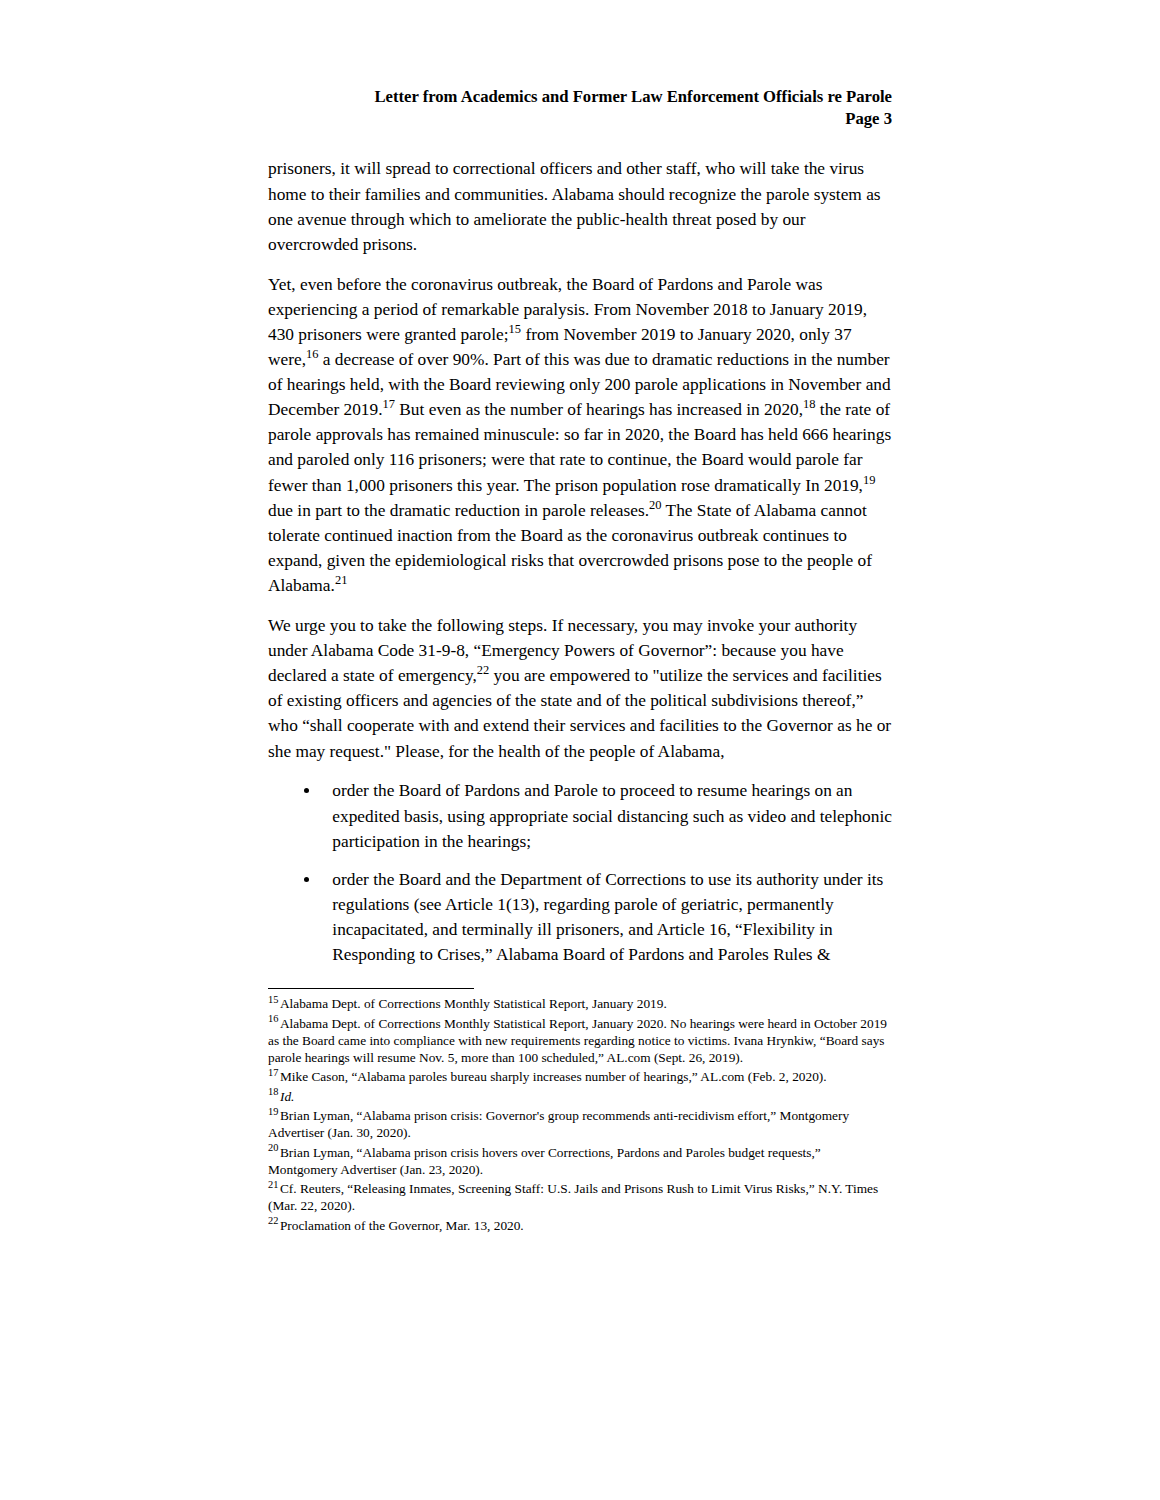Letter from Academics and Former Law Enforcement Officials re Parole
Page 3
prisoners, it will spread to correctional officers and other staff, who will take the virus home to their families and communities. Alabama should recognize the parole system as one avenue through which to ameliorate the public-health threat posed by our overcrowded prisons.
Yet, even before the coronavirus outbreak, the Board of Pardons and Parole was experiencing a period of remarkable paralysis. From November 2018 to January 2019, 430 prisoners were granted parole;15 from November 2019 to January 2020, only 37 were,16 a decrease of over 90%. Part of this was due to dramatic reductions in the number of hearings held, with the Board reviewing only 200 parole applications in November and December 2019.17 But even as the number of hearings has increased in 2020,18 the rate of parole approvals has remained minuscule: so far in 2020, the Board has held 666 hearings and paroled only 116 prisoners; were that rate to continue, the Board would parole far fewer than 1,000 prisoners this year. The prison population rose dramatically In 2019,19 due in part to the dramatic reduction in parole releases.20 The State of Alabama cannot tolerate continued inaction from the Board as the coronavirus outbreak continues to expand, given the epidemiological risks that overcrowded prisons pose to the people of Alabama.21
We urge you to take the following steps. If necessary, you may invoke your authority under Alabama Code 31-9-8, “Emergency Powers of Governor”: because you have declared a state of emergency,22 you are empowered to "utilize the services and facilities of existing officers and agencies of the state and of the political subdivisions thereof,” who “shall cooperate with and extend their services and facilities to the Governor as he or she may request." Please, for the health of the people of Alabama,
order the Board of Pardons and Parole to proceed to resume hearings on an expedited basis, using appropriate social distancing such as video and telephonic participation in the hearings;
order the Board and the Department of Corrections to use its authority under its regulations (see Article 1(13), regarding parole of geriatric, permanently incapacitated, and terminally ill prisoners, and Article 16, “Flexibility in Responding to Crises,” Alabama Board of Pardons and Paroles Rules &
15 Alabama Dept. of Corrections Monthly Statistical Report, January 2019.
16 Alabama Dept. of Corrections Monthly Statistical Report, January 2020. No hearings were heard in October 2019 as the Board came into compliance with new requirements regarding notice to victims. Ivana Hrynkiw, “Board says parole hearings will resume Nov. 5, more than 100 scheduled,” AL.com (Sept. 26, 2019).
17 Mike Cason, “Alabama paroles bureau sharply increases number of hearings,” AL.com (Feb. 2, 2020).
18 Id.
19 Brian Lyman, “Alabama prison crisis: Governor's group recommends anti-recidivism effort,” Montgomery Advertiser (Jan. 30, 2020).
20 Brian Lyman, “Alabama prison crisis hovers over Corrections, Pardons and Paroles budget requests,” Montgomery Advertiser (Jan. 23, 2020).
21 Cf. Reuters, “Releasing Inmates, Screening Staff: U.S. Jails and Prisons Rush to Limit Virus Risks,” N.Y. Times (Mar. 22, 2020).
22 Proclamation of the Governor, Mar. 13, 2020.